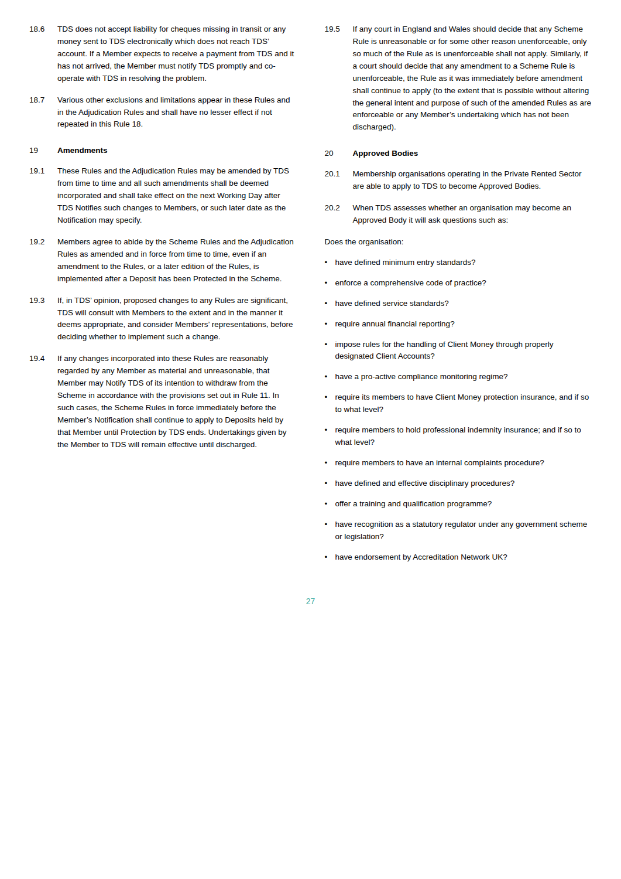18.6
TDS does not accept liability for cheques missing in transit or any money sent to TDS electronically which does not reach TDS’ account. If a Member expects to receive a payment from TDS and it has not arrived, the Member must notify TDS promptly and co-operate with TDS in resolving the problem.
18.7
Various other exclusions and limitations appear in these Rules and in the Adjudication Rules and shall have no lesser effect if not repeated in this Rule 18.
19 Amendments
19.1
These Rules and the Adjudication Rules may be amended by TDS from time to time and all such amendments shall be deemed incorporated and shall take effect on the next Working Day after TDS Notifies such changes to Members, or such later date as the Notification may specify.
19.2
Members agree to abide by the Scheme Rules and the Adjudication Rules as amended and in force from time to time, even if an amendment to the Rules, or a later edition of the Rules, is implemented after a Deposit has been Protected in the Scheme.
19.3
If, in TDS’ opinion, proposed changes to any Rules are significant, TDS will consult with Members to the extent and in the manner it deems appropriate, and consider Members’ representations, before deciding whether to implement such a change.
19.4
If any changes incorporated into these Rules are reasonably regarded by any Member as material and unreasonable, that Member may Notify TDS of its intention to withdraw from the Scheme in accordance with the provisions set out in Rule 11. In such cases, the Scheme Rules in force immediately before the Member’s Notification shall continue to apply to Deposits held by that Member until Protection by TDS ends. Undertakings given by the Member to TDS will remain effective until discharged.
19.5
If any court in England and Wales should decide that any Scheme Rule is unreasonable or for some other reason unenforceable, only so much of the Rule as is unenforceable shall not apply. Similarly, if a court should decide that any amendment to a Scheme Rule is unenforceable, the Rule as it was immediately before amendment shall continue to apply (to the extent that is possible without altering the general intent and purpose of such of the amended Rules as are enforceable or any Member’s undertaking which has not been discharged).
20 Approved Bodies
20.1
Membership organisations operating in the Private Rented Sector are able to apply to TDS to become Approved Bodies.
20.2
When TDS assesses whether an organisation may become an Approved Body it will ask questions such as:
Does the organisation:
have defined minimum entry standards?
enforce a comprehensive code of practice?
have defined service standards?
require annual financial reporting?
impose rules for the handling of Client Money through properly designated Client Accounts?
have a pro-active compliance monitoring regime?
require its members to have Client Money protection insurance, and if so to what level?
require members to hold professional indemnity insurance; and if so to what level?
require members to have an internal complaints procedure?
have defined and effective disciplinary procedures?
offer a training and qualification programme?
have recognition as a statutory regulator under any government scheme or legislation?
have endorsement by Accreditation Network UK?
27